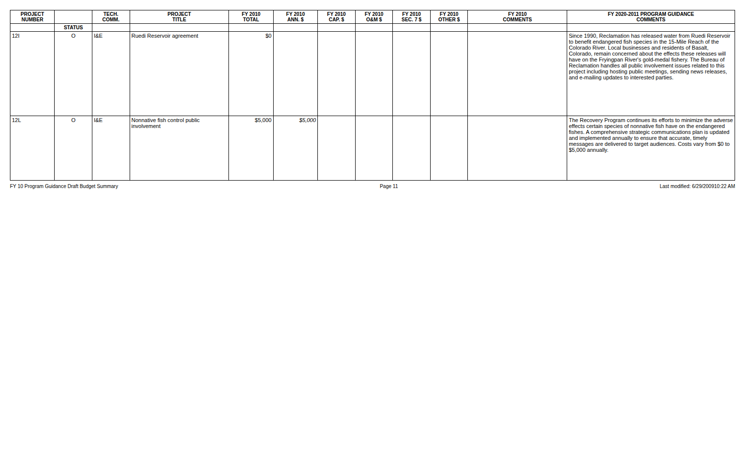| PROJECT NUMBER | | TECH. COMM. | PROJECT TITLE | FY 2010 TOTAL | FY 2010 ANN. $ | FY 2010 CAP. $ | FY 2010 O&M $ | FY 2010 SEC. 7 $ | FY 2010 OTHER $ | FY 2010 COMMENTS | FY 2020-2011 PROGRAM GUIDANCE COMMENTS |
| --- | --- | --- | --- | --- | --- | --- | --- | --- | --- | --- | --- |
| | STATUS | | | | | | | | | | |
| 12I | O | I&E | Ruedi Reservoir agreement | $0 | | | | | | | Since 1990, Reclamation has released water from Ruedi Reservoir to benefit endangered fish species in the 15-Mile Reach of the Colorado River. Local businesses and residents of Basalt, Colorado, remain concerned about the effects these releases will have on the Fryingpan River's gold-medal fishery. The Bureau of Reclamation handles all public involvement issues related to this project including hosting public meetings, sending news releases, and e-mailing updates to interested parties. |
| 12L | O | I&E | Nonnative fish control public involvement | $5,000 | $5,000 | | | | | | The Recovery Program continues its efforts to minimize the adverse effects certain species of nonnative fish have on the endangered fishes. A comprehensive strategic communications plan is updated and implemented annually to ensure that accurate, timely messages are delivered to target audiences. Costs vary from $0 to $5,000 annually. |
FY 10 Program Guidance Draft Budget Summary
Page 11
Last modified: 6/29/200910:22 AM